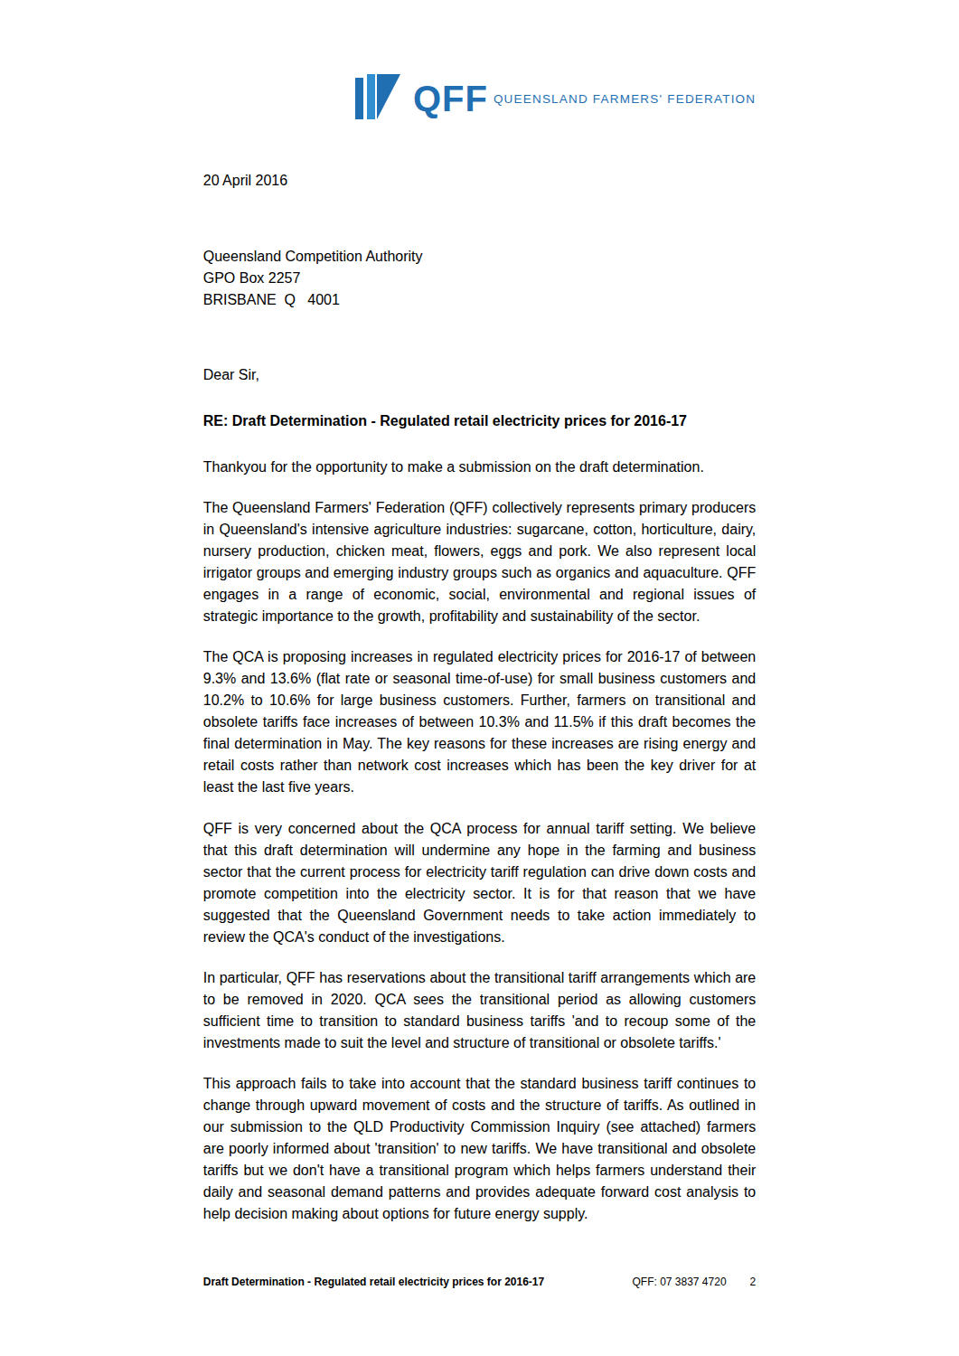QFF
QUEENSLAND FARMERS' FEDERATION
20 April 2016
Queensland Competition Authority
GPO Box 2257
BRISBANE Q 4001
Dear Sir,
RE: Draft Determination - Regulated retail electricity prices for 2016-17
Thankyou for the opportunity to make a submission on the draft determination.
The Queensland Farmers' Federation (QFF) collectively represents primary producers in Queensland's intensive agriculture industries: sugarcane, cotton, horticulture, dairy, nursery production, chicken meat, flowers, eggs and pork. We also represent local irrigator groups and emerging industry groups such as organics and aquaculture. QFF engages in a range of economic, social, environmental and regional issues of strategic importance to the growth, profitability and sustainability of the sector.
The QCA is proposing increases in regulated electricity prices for 2016-17 of between 9.3% and 13.6% (flat rate or seasonal time-of-use) for small business customers and 10.2% to 10.6% for large business customers. Further, farmers on transitional and obsolete tariffs face increases of between 10.3% and 11.5% if this draft becomes the final determination in May. The key reasons for these increases are rising energy and retail costs rather than network cost increases which has been the key driver for at least the last five years.
QFF is very concerned about the QCA process for annual tariff setting. We believe that this draft determination will undermine any hope in the farming and business sector that the current process for electricity tariff regulation can drive down costs and promote competition into the electricity sector. It is for that reason that we have suggested that the Queensland Government needs to take action immediately to review the QCA's conduct of the investigations.
In particular, QFF has reservations about the transitional tariff arrangements which are to be removed in 2020. QCA sees the transitional period as allowing customers sufficient time to transition to standard business tariffs 'and to recoup some of the investments made to suit the level and structure of transitional or obsolete tariffs.'
This approach fails to take into account that the standard business tariff continues to change through upward movement of costs and the structure of tariffs. As outlined in our submission to the QLD Productivity Commission Inquiry (see attached) farmers are poorly informed about 'transition' to new tariffs. We have transitional and obsolete tariffs but we don't have a transitional program which helps farmers understand their daily and seasonal demand patterns and provides adequate forward cost analysis to help decision making about options for future energy supply.
Draft Determination - Regulated retail electricity prices for 2016-17
QFF: 07 3837 47202